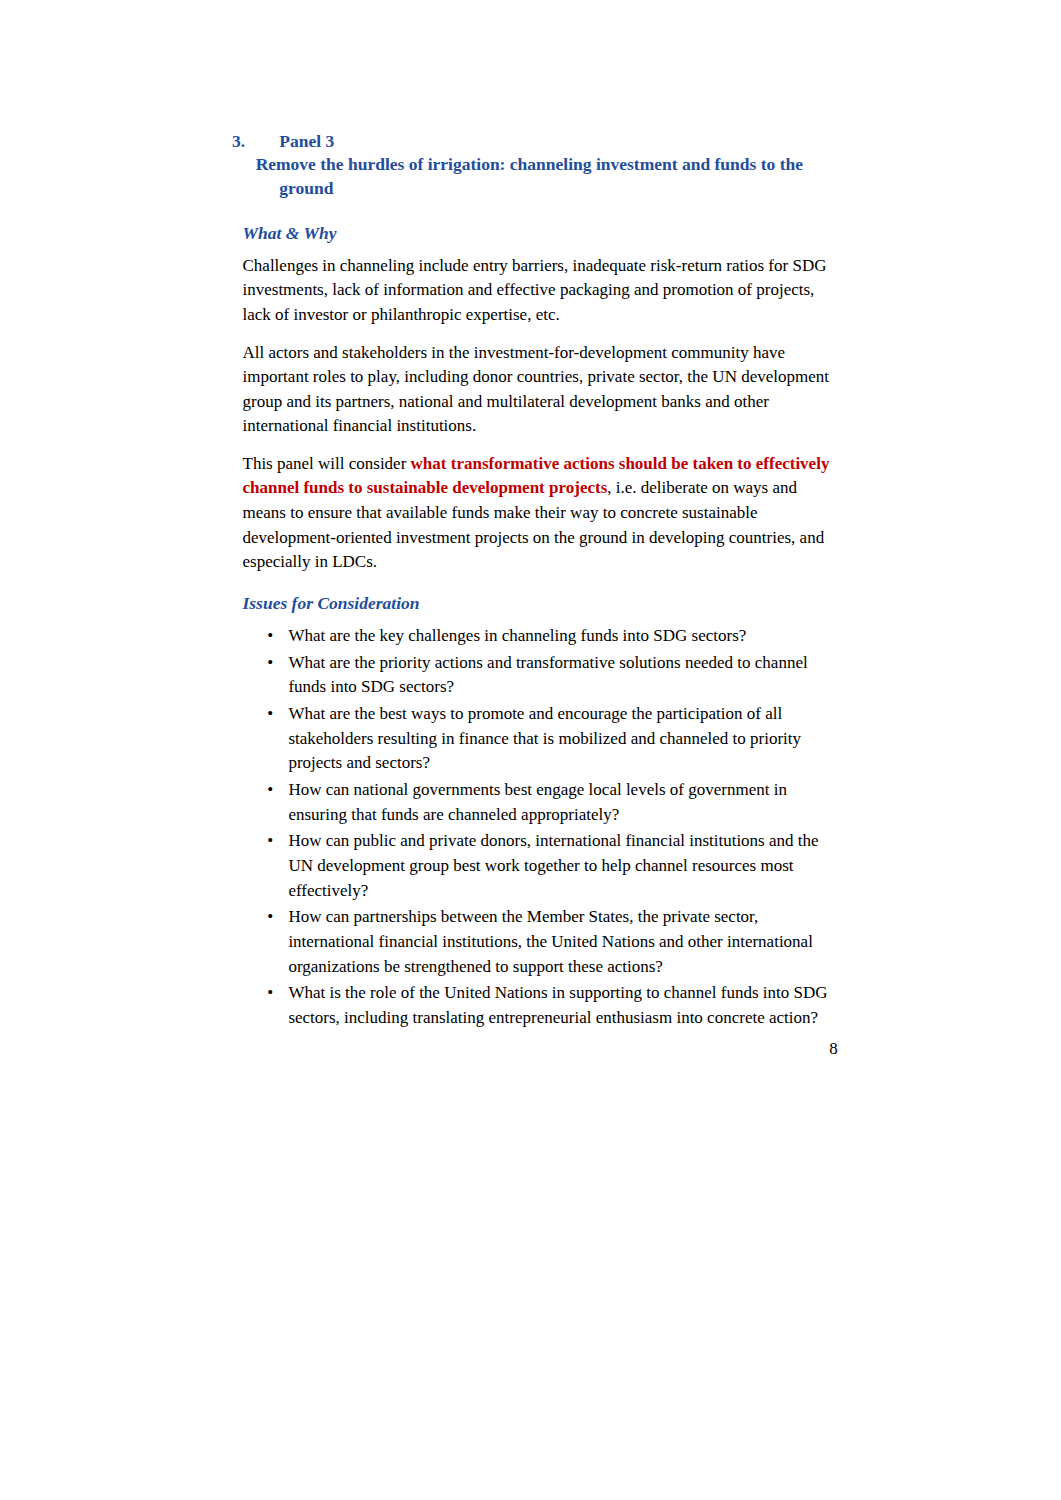3. Panel 3 Remove the hurdles of irrigation: channeling investment and funds to the ground
What & Why
Challenges in channeling include entry barriers, inadequate risk-return ratios for SDG investments, lack of information and effective packaging and promotion of projects, lack of investor or philanthropic expertise, etc.
All actors and stakeholders in the investment-for-development community have important roles to play, including donor countries, private sector, the UN development group and its partners, national and multilateral development banks and other international financial institutions.
This panel will consider what transformative actions should be taken to effectively channel funds to sustainable development projects, i.e. deliberate on ways and means to ensure that available funds make their way to concrete sustainable development-oriented investment projects on the ground in developing countries, and especially in LDCs.
Issues for Consideration
What are the key challenges in channeling funds into SDG sectors?
What are the priority actions and transformative solutions needed to channel funds into SDG sectors?
What are the best ways to promote and encourage the participation of all stakeholders resulting in finance that is mobilized and channeled to priority projects and sectors?
How can national governments best engage local levels of government in ensuring that funds are channeled appropriately?
How can public and private donors, international financial institutions and the UN development group best work together to help channel resources most effectively?
How can partnerships between the Member States, the private sector, international financial institutions, the United Nations and other international organizations be strengthened to support these actions?
What is the role of the United Nations in supporting to channel funds into SDG sectors, including translating entrepreneurial enthusiasm into concrete action?
8